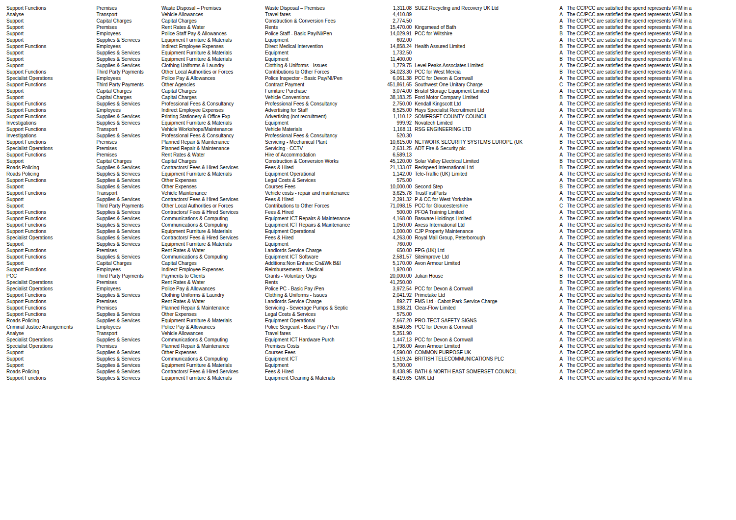| Support Functions | Premises | Waste Disposal – Premises | Waste Disposal – Premises | 1,311.08 | SUEZ Recycling and Recovery UK Ltd | A | The CC/PCC are satisfied the spend represents VFM in a |
| Analyse | Transport | Vehicle Allowances | Travel fares | 4,410.89 | | A | The CC/PCC are satisfied the spend represents VFM in a |
| Support | Capital Charges | Capital Charges | Construction & Conversion Fees | 2,774.50 | | A | The CC/PCC are satisfied the spend represents VFM in a |
| Support | Premises | Rent Rates & Water | Rents | 15,470.00 | Kingsmead of Bath | B | The CC/PCC are satisfied the spend represents VFM in a |
| Support | Employees | Police Staff Pay & Allowances | Police Staff - Basic Pay/Ni/Pen | 14,029.91 | PCC for Wiltshire | B | The CC/PCC are satisfied the spend represents VFM in a |
| Support | Supplies & Services | Equipment Furniture & Materials | Equipment | 602.00 | | A | The CC/PCC are satisfied the spend represents VFM in a |
| Support Functions | Employees | Indirect Employee Expenses | Direct Medical Intervention | 14,858.24 | Health Assured Limited | B | The CC/PCC are satisfied the spend represents VFM in a |
| Support | Supplies & Services | Equipment Furniture & Materials | Equipment | 1,732.50 | | A | The CC/PCC are satisfied the spend represents VFM in a |
| Support | Supplies & Services | Equipment Furniture & Materials | Equipment | 11,400.00 | | B | The CC/PCC are satisfied the spend represents VFM in a |
| Support | Supplies & Services | Clothing Uniforms & Laundry | Clothing & Uniforms - Issues | 1,779.75 | Level Peaks Associates Limited | A | The CC/PCC are satisfied the spend represents VFM in a |
| Support Functions | Third Party Payments | Other Local Authorities or Forces | Contributions to Other Forces | 34,023.30 | PCC for West Mercia | B | The CC/PCC are satisfied the spend represents VFM in a |
| Specialist Operations | Employees | Police Pay & Allowances | Police Inspector - Basic Pay/NI/Pen | 6,061.38 | PCC for Devon & Cornwall | A | The CC/PCC are satisfied the spend represents VFM in a |
| Support Functions | Third Party Payments | Other Agencies | Contract Payment | 451,861.65 | Southwest One Unitary Charge | C | The CC/PCC are satisfied the spend represents VFM in a |
| Support | Capital Charges | Capital Charges | Furniture Purchase | 3,074.00 | Bristol Storage Equipment Limited | A | The CC/PCC are satisfied the spend represents VFM in a |
| Support | Capital Charges | Capital Charges | Vehicle Conversions | 38,183.25 | Ford Motor Company Limited | B | The CC/PCC are satisfied the spend represents VFM in a |
| Support Functions | Supplies & Services | Professional Fees & Consultancy | Professional Fees & Consultancy | 2,750.00 | Kendall Kingscott Ltd | A | The CC/PCC are satisfied the spend represents VFM in a |
| Support Functions | Employees | Indirect Employee Expenses | Advertising for Staff | 8,525.00 | Hays Specialist Recruitment Ltd | A | The CC/PCC are satisfied the spend represents VFM in a |
| Support Functions | Supplies & Services | Printing Stationery & Office Exp | Advertising (not recruitment) | 1,110.12 | SOMERSET COUNTY COUNCIL | A | The CC/PCC are satisfied the spend represents VFM in a |
| Investigations | Supplies & Services | Equipment Furniture & Materials | Equipment | 999.92 | Novatech Limited | A | The CC/PCC are satisfied the spend represents VFM in a |
| Support Functions | Transport | Vehicle Workshops/Maintenance | Vehicle Materials | 1,168.11 | RSG ENGINEERING LTD | A | The CC/PCC are satisfied the spend represents VFM in a |
| Investigations | Supplies & Services | Professional Fees & Consultancy | Professional Fees & Consultancy | 520.30 | | A | The CC/PCC are satisfied the spend represents VFM in a |
| Support Functions | Premises | Planned Repair & Maintenance | Servicing - Mechanical Plant | 10,615.00 | NETWORK SECURITY SYSTEMS EUROPE (UK | B | The CC/PCC are satisfied the spend represents VFM in a |
| Specialist Operations | Premises | Planned Repair & Maintenance | Servicing - CCTV | 2,631.25 | ADT Fire & Security plc | A | The CC/PCC are satisfied the spend represents VFM in a |
| Support Functions | Premises | Rent Rates & Water | Hire of Accommodation | 6,589.13 | | A | The CC/PCC are satisfied the spend represents VFM in a |
| Support | Capital Charges | Capital Charges | Construction & Conversion Works | 45,120.00 | Solar Valley Electrical Limited | B | The CC/PCC are satisfied the spend represents VFM in a |
| Roads Policing | Supplies & Services | Contractors/ Fees & Hired Services | Fees & Hired | 21,133.07 | Redspeed International Ltd | B | The CC/PCC are satisfied the spend represents VFM in a |
| Roads Policing | Supplies & Services | Equipment Furniture & Materials | Equipment Operational | 1,142.00 | Tele-Traffic (UK) Limited | A | The CC/PCC are satisfied the spend represents VFM in a |
| Support Functions | Supplies & Services | Other Expenses | Legal Costs & Services | 575.00 | | A | The CC/PCC are satisfied the spend represents VFM in a |
| Support | Supplies & Services | Other Expenses | Courses Fees | 10,000.00 | Second Step | B | The CC/PCC are satisfied the spend represents VFM in a |
| Support Functions | Transport | Vehicle Maintenance | Vehicle costs - repair and maintenance | 3,625.78 | TrustFirstParts | A | The CC/PCC are satisfied the spend represents VFM in a |
| Support | Supplies & Services | Contractors/ Fees & Hired Services | Fees & Hired | 2,391.32 | P & CC for West Yorkshire | A | The CC/PCC are satisfied the spend represents VFM in a |
| Support | Third Party Payments | Other Local Authorities or Forces | Contributions to Other Forces | 71,098.15 | PCC for Gloucestershire | C | The CC/PCC are satisfied the spend represents VFM in a |
| Support Functions | Supplies & Services | Contractors/ Fees & Hired Services | Fees & Hired | 500.00 | PFOA Training Limited | A | The CC/PCC are satisfied the spend represents VFM in a |
| Support Functions | Supplies & Services | Communications & Computing | Equipment ICT Repairs & Maintenance | 4,168.00 | Basware Holdings Limited | A | The CC/PCC are satisfied the spend represents VFM in a |
| Support Functions | Supplies & Services | Communications & Computing | Equipment ICT Repairs & Maintenance | 1,050.00 | Axess International Ltd | A | The CC/PCC are satisfied the spend represents VFM in a |
| Support Functions | Supplies & Services | Equipment Furniture & Materials | Equipment Operational | 1,000.00 | CJP Property Maintenance | A | The CC/PCC are satisfied the spend represents VFM in a |
| Specialist Operations | Supplies & Services | Contractors/ Fees & Hired Services | Fees & Hired | 4,263.00 | Royal Mail Group, Peterborough | A | The CC/PCC are satisfied the spend represents VFM in a |
| Support | Supplies & Services | Equipment Furniture & Materials | Equipment | 760.00 | | A | The CC/PCC are satisfied the spend represents VFM in a |
| Support Functions | Premises | Rent Rates & Water | Landlords Service Charge | 650.00 | FPG (UK) Ltd | A | The CC/PCC are satisfied the spend represents VFM in a |
| Support Functions | Supplies & Services | Communications & Computing | Equipment ICT Software | 2,581.57 | Siteimprove Ltd | A | The CC/PCC are satisfied the spend represents VFM in a |
| Support | Capital Charges | Capital Charges | Additions:Non Enhanc Cn&Wk B&I | 5,170.00 | Avon Armour Limited | A | The CC/PCC are satisfied the spend represents VFM in a |
| Support Functions | Employees | Indirect Employee Expenses | Reimbursements - Medical | 1,920.00 | | A | The CC/PCC are satisfied the spend represents VFM in a |
| PCC | Third Party Payments | Payments to Clients | Grants - Voluntary Orgs | 20,000.00 | Julian House | B | The CC/PCC are satisfied the spend represents VFM in a |
| Specialist Operations | Premises | Rent Rates & Water | Rents | 41,250.00 | | B | The CC/PCC are satisfied the spend represents VFM in a |
| Specialist Operations | Employees | Police Pay & Allowances | Police PC - Basic Pay /Pen | 3,972.54 | PCC for Devon & Cornwall | A | The CC/PCC are satisfied the spend represents VFM in a |
| Support Functions | Supplies & Services | Clothing Uniforms & Laundry | Clothing & Uniforms - Issues | 2,041.92 | Primetake Ltd | A | The CC/PCC are satisfied the spend represents VFM in a |
| Support Functions | Premises | Rent Rates & Water | Landlords Service Charge | 892.77 | FMS Ltd - Cabot Park Service Charge | A | The CC/PCC are satisfied the spend represents VFM in a |
| Support Functions | Premises | Planned Repair & Maintenance | Servicing - Sewerage Pumps & Septic | 1,938.21 | Clear-Flow Limited | A | The CC/PCC are satisfied the spend represents VFM in a |
| Support Functions | Supplies & Services | Other Expenses | Legal Costs & Services | 575.00 | | A | The CC/PCC are satisfied the spend represents VFM in a |
| Roads Policing | Supplies & Services | Equipment Furniture & Materials | Equipment Operational | 7,667.20 | PRO-TECT SAFETY SIGNS | A | The CC/PCC are satisfied the spend represents VFM in a |
| Criminal Justice Arrangements | Employees | Police Pay & Allowances | Police Sergeant - Basic Pay / Pen | 8,640.85 | PCC for Devon & Cornwall | A | The CC/PCC are satisfied the spend represents VFM in a |
| Analyse | Transport | Vehicle Allowances | Travel fares | 5,351.90 | | A | The CC/PCC are satisfied the spend represents VFM in a |
| Specialist Operations | Supplies & Services | Communications & Computing | Equipment ICT Hardware Purch | 1,447.13 | PCC for Devon & Cornwall | A | The CC/PCC are satisfied the spend represents VFM in a |
| Specialist Operations | Premises | Planned Repair & Maintenance | Premises Costs | 1,798.00 | Avon Armour Limited | A | The CC/PCC are satisfied the spend represents VFM in a |
| Support | Supplies & Services | Other Expenses | Courses Fees | 4,590.00 | COMMON PURPOSE UK | A | The CC/PCC are satisfied the spend represents VFM in a |
| Support | Supplies & Services | Communications & Computing | Equipment ICT | 1,519.24 | BRITISH TELECOMMUNICATIONS PLC | A | The CC/PCC are satisfied the spend represents VFM in a |
| Support | Supplies & Services | Equipment Furniture & Materials | Equipment | 5,700.00 | | A | The CC/PCC are satisfied the spend represents VFM in a |
| Roads Policing | Supplies & Services | Contractors/ Fees & Hired Services | Fees & Hired | 8,438.95 | BATH & NORTH EAST SOMERSET COUNCIL | A | The CC/PCC are satisfied the spend represents VFM in a |
| Support Functions | Supplies & Services | Equipment Furniture & Materials | Equipment Cleaning & Materials | 8,419.65 | GMK Ltd | A | The CC/PCC are satisfied the spend represents VFM in a |